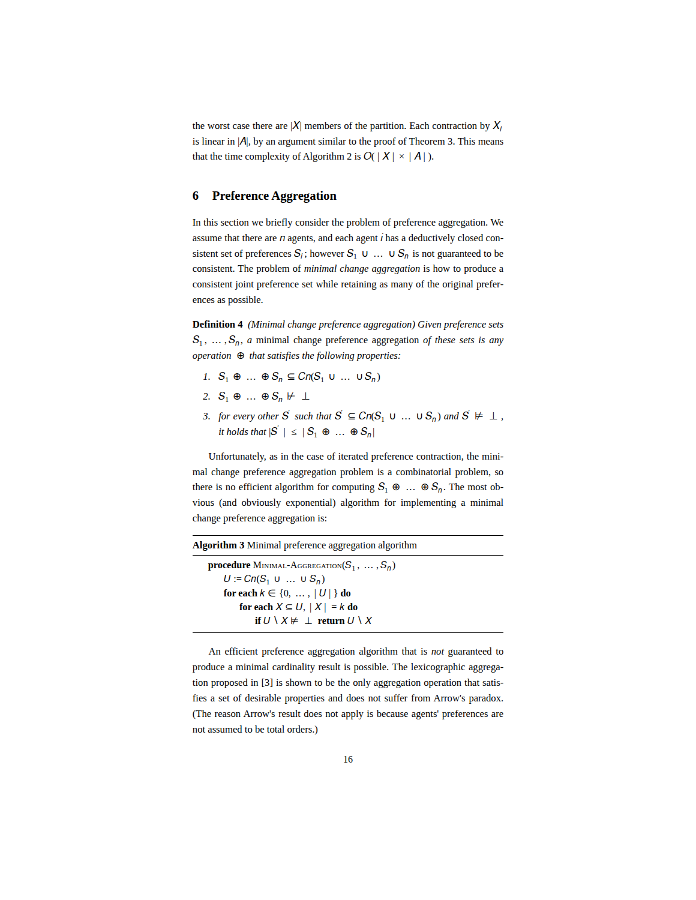the worst case there are |X| members of the partition. Each contraction by Xi is linear in |A|, by an argument similar to the proof of Theorem 3. This means that the time complexity of Algorithm 2 is O(|X|×|A|).
6 Preference Aggregation
In this section we briefly consider the problem of preference aggregation. We assume that there are n agents, and each agent i has a deductively closed consistent set of preferences Si; however S1∪…∪Sn is not guaranteed to be consistent. The problem of minimal change aggregation is how to produce a consistent joint preference set while retaining as many of the original preferences as possible.
Definition 4 (Minimal change preference aggregation) Given preference sets S1,…,Sn, a minimal change preference aggregation of these sets is any operation ⊕ that satisfies the following properties:
S1⊕…⊕Sn⊆Cn(S1∪…∪Sn)
S1⊕…⊕Sn⊭⊥
for every other S′ such that S′⊆Cn(S1∪…∪Sn) and S′⊭⊥, it holds that |S′|≤|S1⊕…⊕Sn|
Unfortunately, as in the case of iterated preference contraction, the minimal change preference aggregation problem is a combinatorial problem, so there is no efficient algorithm for computing S1⊕…⊕Sn. The most obvious (and obviously exponential) algorithm for implementing a minimal change preference aggregation is:
Algorithm 3 Minimal preference aggregation algorithm
procedure Minimal-Aggregation(S1,…,Sn)
U:=Cn(S1∪…∪Sn)
for each k∈{0,…,|U|} do
for each X⊆U,|X|=k do
if U∖X⊭⊥ return U∖X
An efficient preference aggregation algorithm that is not guaranteed to produce a minimal cardinality result is possible. The lexicographic aggregation proposed in [3] is shown to be the only aggregation operation that satisfies a set of desirable properties and does not suffer from Arrow's paradox. (The reason Arrow's result does not apply is because agents' preferences are not assumed to be total orders.)
16